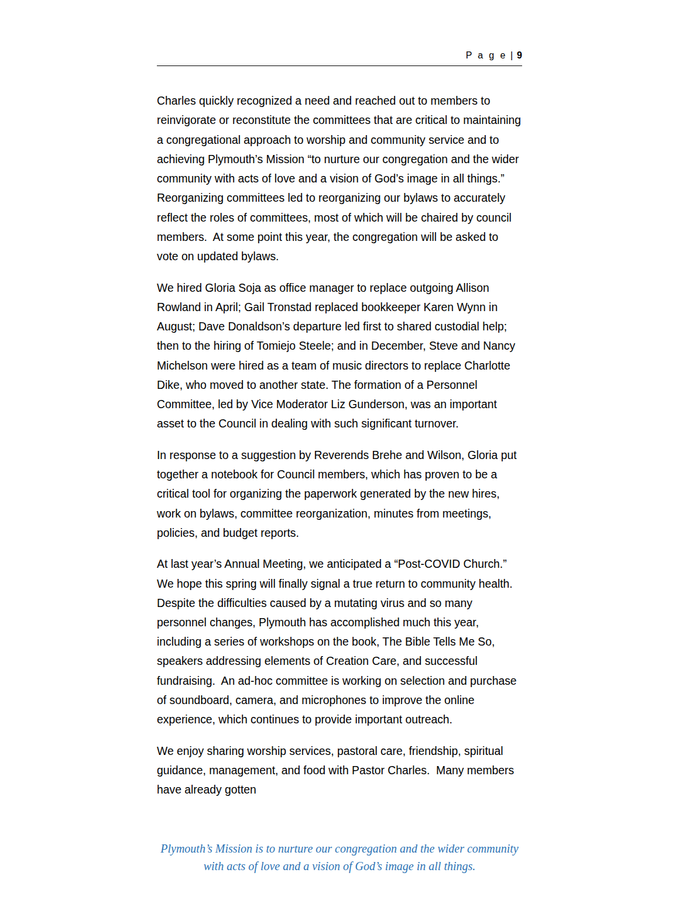P a g e | 9
Charles quickly recognized a need and reached out to members to reinvigorate or reconstitute the committees that are critical to maintaining a congregational approach to worship and community service and to achieving Plymouth’s Mission “to nurture our congregation and the wider community with acts of love and a vision of God’s image in all things.” Reorganizing committees led to reorganizing our bylaws to accurately reflect the roles of committees, most of which will be chaired by council members. At some point this year, the congregation will be asked to vote on updated bylaws.
We hired Gloria Soja as office manager to replace outgoing Allison Rowland in April; Gail Tronstad replaced bookkeeper Karen Wynn in August; Dave Donaldson’s departure led first to shared custodial help; then to the hiring of Tomiejo Steele; and in December, Steve and Nancy Michelson were hired as a team of music directors to replace Charlotte Dike, who moved to another state. The formation of a Personnel Committee, led by Vice Moderator Liz Gunderson, was an important asset to the Council in dealing with such significant turnover.
In response to a suggestion by Reverends Brehe and Wilson, Gloria put together a notebook for Council members, which has proven to be a critical tool for organizing the paperwork generated by the new hires, work on bylaws, committee reorganization, minutes from meetings, policies, and budget reports.
At last year’s Annual Meeting, we anticipated a “Post-COVID Church.” We hope this spring will finally signal a true return to community health. Despite the difficulties caused by a mutating virus and so many personnel changes, Plymouth has accomplished much this year, including a series of workshops on the book, The Bible Tells Me So, speakers addressing elements of Creation Care, and successful fundraising. An ad-hoc committee is working on selection and purchase of soundboard, camera, and microphones to improve the online experience, which continues to provide important outreach.
We enjoy sharing worship services, pastoral care, friendship, spiritual guidance, management, and food with Pastor Charles. Many members have already gotten
Plymouth’s Mission is to nurture our congregation and the wider community with acts of love and a vision of God’s image in all things.